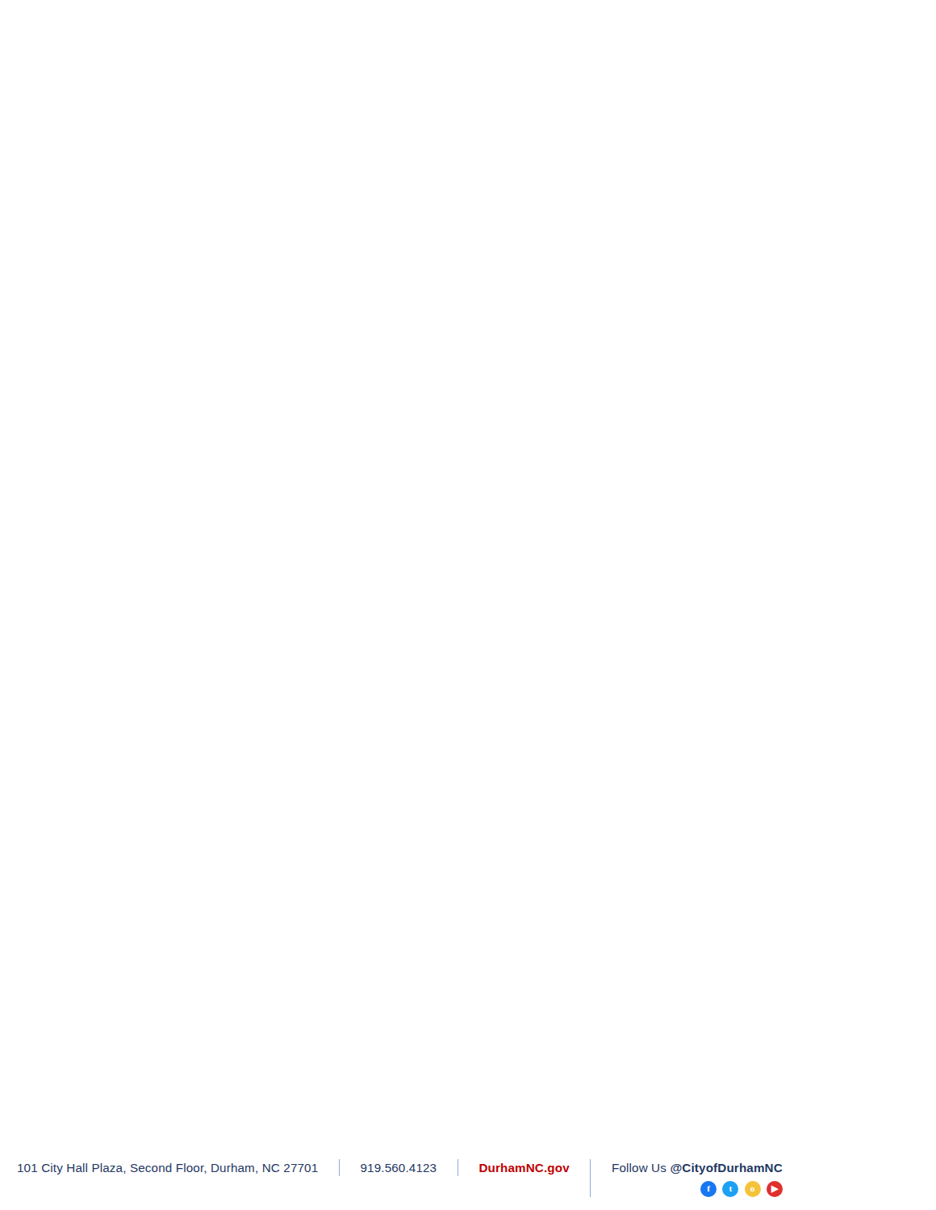101 City Hall Plaza, Second Floor, Durham, NC 27701
919.560.4123
DurhamNC.gov
Follow Us @CityofDurhamNC
f t o ▶